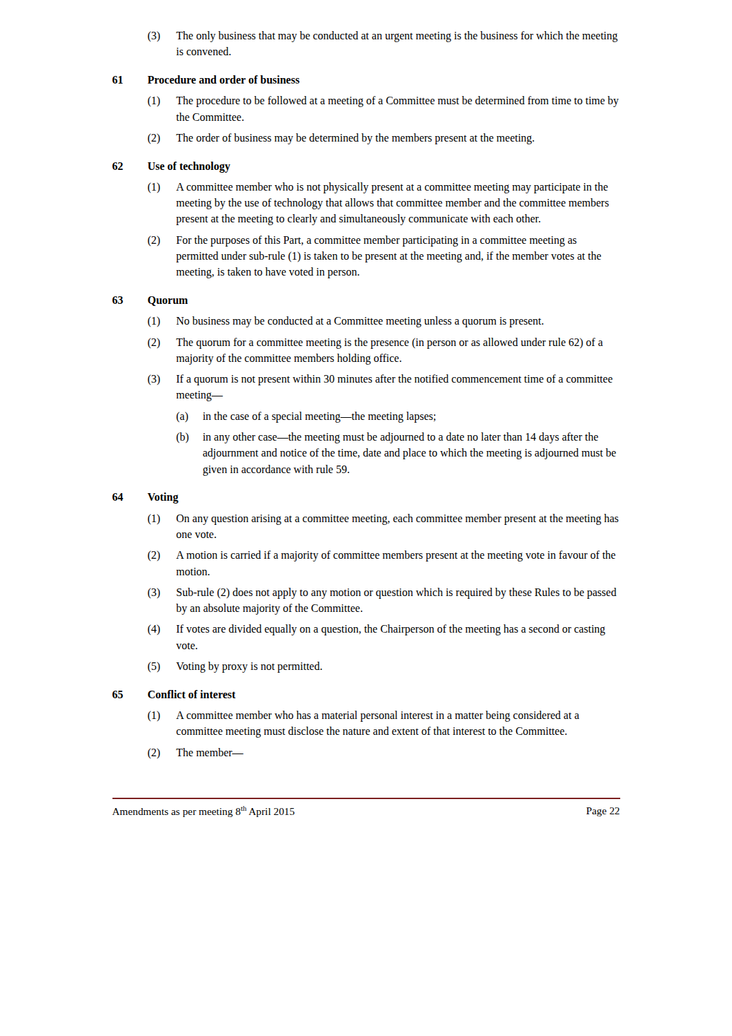(3) The only business that may be conducted at an urgent meeting is the business for which the meeting is convened.
61 Procedure and order of business
(1) The procedure to be followed at a meeting of a Committee must be determined from time to time by the Committee.
(2) The order of business may be determined by the members present at the meeting.
62 Use of technology
(1) A committee member who is not physically present at a committee meeting may participate in the meeting by the use of technology that allows that committee member and the committee members present at the meeting to clearly and simultaneously communicate with each other.
(2) For the purposes of this Part, a committee member participating in a committee meeting as permitted under sub-rule (1) is taken to be present at the meeting and, if the member votes at the meeting, is taken to have voted in person.
63 Quorum
(1) No business may be conducted at a Committee meeting unless a quorum is present.
(2) The quorum for a committee meeting is the presence (in person or as allowed under rule 62) of a majority of the committee members holding office.
(3) If a quorum is not present within 30 minutes after the notified commencement time of a committee meeting—
(a) in the case of a special meeting—the meeting lapses;
(b) in any other case—the meeting must be adjourned to a date no later than 14 days after the adjournment and notice of the time, date and place to which the meeting is adjourned must be given in accordance with rule 59.
64 Voting
(1) On any question arising at a committee meeting, each committee member present at the meeting has one vote.
(2) A motion is carried if a majority of committee members present at the meeting vote in favour of the motion.
(3) Sub-rule (2) does not apply to any motion or question which is required by these Rules to be passed by an absolute majority of the Committee.
(4) If votes are divided equally on a question, the Chairperson of the meeting has a second or casting vote.
(5) Voting by proxy is not permitted.
65 Conflict of interest
(1) A committee member who has a material personal interest in a matter being considered at a committee meeting must disclose the nature and extent of that interest to the Committee.
(2) The member—
Amendments as per meeting 8th April 2015 Page 22